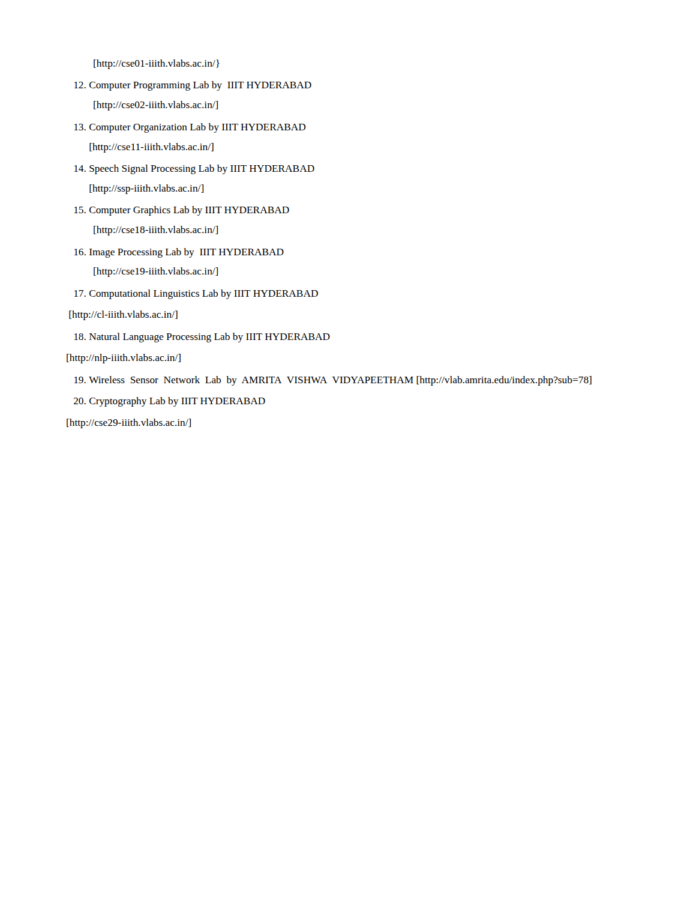[http://cse01-iiith.vlabs.ac.in/}
Computer Programming Lab by IIIT HYDERABAD
[http://cse02-iiith.vlabs.ac.in/]
Computer Organization Lab by IIIT HYDERABAD
[http://cse11-iiith.vlabs.ac.in/]
Speech Signal Processing Lab by IIIT HYDERABAD
[http://ssp-iiith.vlabs.ac.in/]
Computer Graphics Lab by IIIT HYDERABAD
[http://cse18-iiith.vlabs.ac.in/]
Image Processing Lab by IIIT HYDERABAD
[http://cse19-iiith.vlabs.ac.in/]
Computational Linguistics Lab by IIIT HYDERABAD
[http://cl-iiith.vlabs.ac.in/]
Natural Language Processing Lab by IIIT HYDERABAD
[http://nlp-iiith.vlabs.ac.in/]
Wireless Sensor Network Lab by AMRITA VISHWA VIDYAPEETHAM [http://vlab.amrita.edu/index.php?sub=78]
Cryptography Lab by IIIT HYDERABAD
[http://cse29-iiith.vlabs.ac.in/]